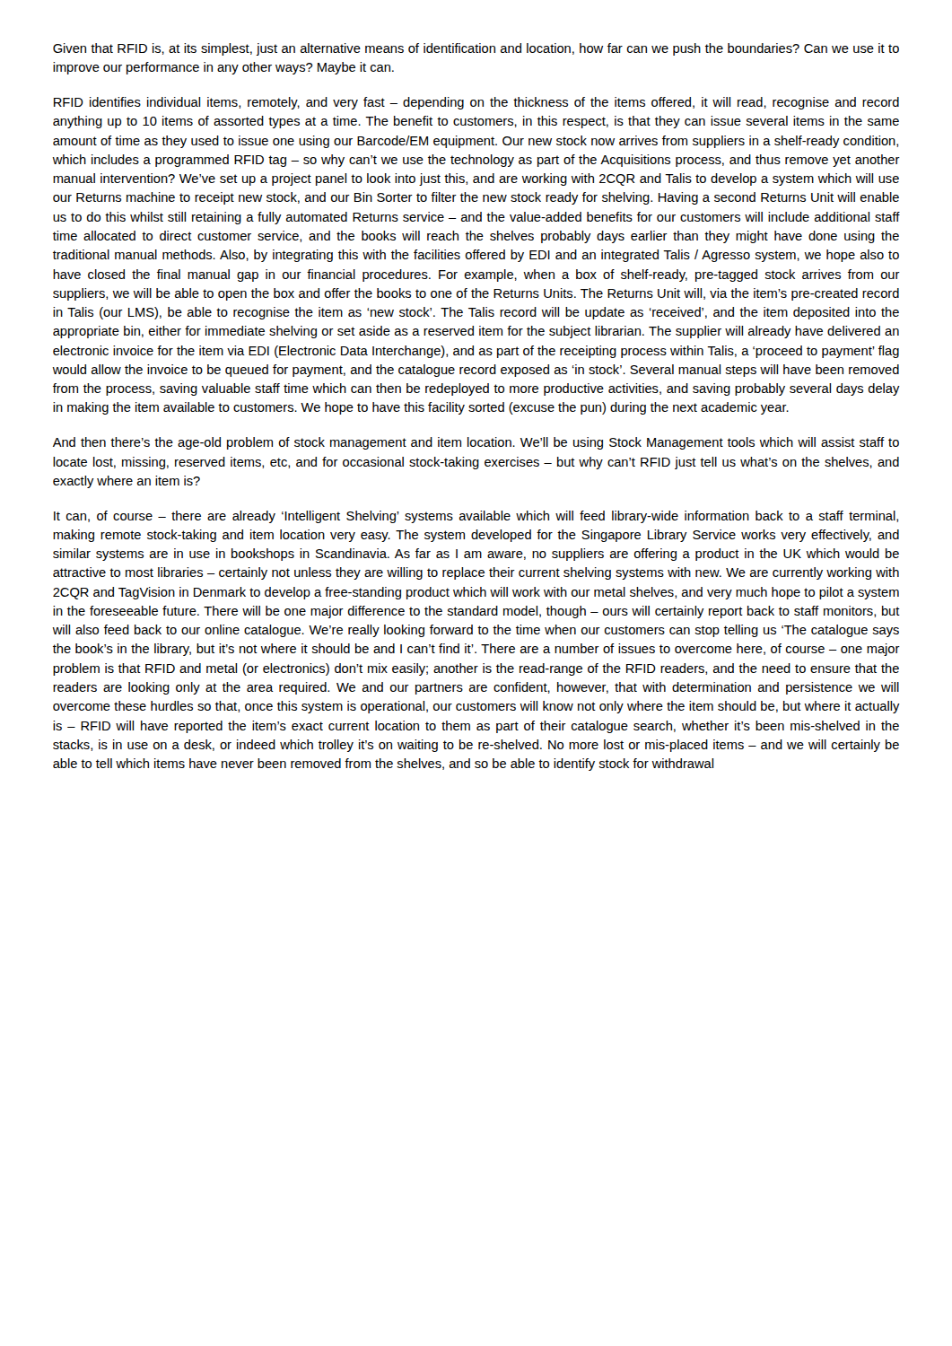Given that RFID is, at its simplest, just an alternative means of identification and location, how far can we push the boundaries? Can we use it to improve our performance in any other ways? Maybe it can.
RFID identifies individual items, remotely, and very fast – depending on the thickness of the items offered, it will read, recognise and record anything up to 10 items of assorted types at a time. The benefit to customers, in this respect, is that they can issue several items in the same amount of time as they used to issue one using our Barcode/EM equipment. Our new stock now arrives from suppliers in a shelf-ready condition, which includes a programmed RFID tag – so why can’t we use the technology as part of the Acquisitions process, and thus remove yet another manual intervention? We’ve set up a project panel to look into just this, and are working with 2CQR and Talis to develop a system which will use our Returns machine to receipt new stock, and our Bin Sorter to filter the new stock ready for shelving. Having a second Returns Unit will enable us to do this whilst still retaining a fully automated Returns service – and the value-added benefits for our customers will include additional staff time allocated to direct customer service, and the books will reach the shelves probably days earlier than they might have done using the traditional manual methods. Also, by integrating this with the facilities offered by EDI and an integrated Talis / Agresso system, we hope also to have closed the final manual gap in our financial procedures. For example, when a box of shelf-ready, pre-tagged stock arrives from our suppliers, we will be able to open the box and offer the books to one of the Returns Units. The Returns Unit will, via the item’s pre-created record in Talis (our LMS), be able to recognise the item as ‘new stock’. The Talis record will be update as ‘received’, and the item deposited into the appropriate bin, either for immediate shelving or set aside as a reserved item for the subject librarian. The supplier will already have delivered an electronic invoice for the item via EDI (Electronic Data Interchange), and as part of the receipting process within Talis, a ‘proceed to payment’ flag would allow the invoice to be queued for payment, and the catalogue record exposed as ‘in stock’. Several manual steps will have been removed from the process, saving valuable staff time which can then be redeployed to more productive activities, and saving probably several days delay in making the item available to customers. We hope to have this facility sorted (excuse the pun) during the next academic year.
And then there’s the age-old problem of stock management and item location. We’ll be using Stock Management tools which will assist staff to locate lost, missing, reserved items, etc, and for occasional stock-taking exercises – but why can’t RFID just tell us what’s on the shelves, and exactly where an item is?
It can, of course – there are already ‘Intelligent Shelving’ systems available which will feed library-wide information back to a staff terminal, making remote stock-taking and item location very easy. The system developed for the Singapore Library Service works very effectively, and similar systems are in use in bookshops in Scandinavia. As far as I am aware, no suppliers are offering a product in the UK which would be attractive to most libraries – certainly not unless they are willing to replace their current shelving systems with new. We are currently working with 2CQR and TagVision in Denmark to develop a free-standing product which will work with our metal shelves, and very much hope to pilot a system in the foreseeable future. There will be one major difference to the standard model, though – ours will certainly report back to staff monitors, but will also feed back to our online catalogue. We’re really looking forward to the time when our customers can stop telling us ‘The catalogue says the book’s in the library, but it’s not where it should be and I can’t find it’. There are a number of issues to overcome here, of course – one major problem is that RFID and metal (or electronics) don’t mix easily; another is the read-range of the RFID readers, and the need to ensure that the readers are looking only at the area required. We and our partners are confident, however, that with determination and persistence we will overcome these hurdles so that, once this system is operational, our customers will know not only where the item should be, but where it actually is – RFID will have reported the item’s exact current location to them as part of their catalogue search, whether it’s been mis-shelved in the stacks, is in use on a desk, or indeed which trolley it’s on waiting to be re-shelved. No more lost or mis-placed items – and we will certainly be able to tell which items have never been removed from the shelves, and so be able to identify stock for withdrawal